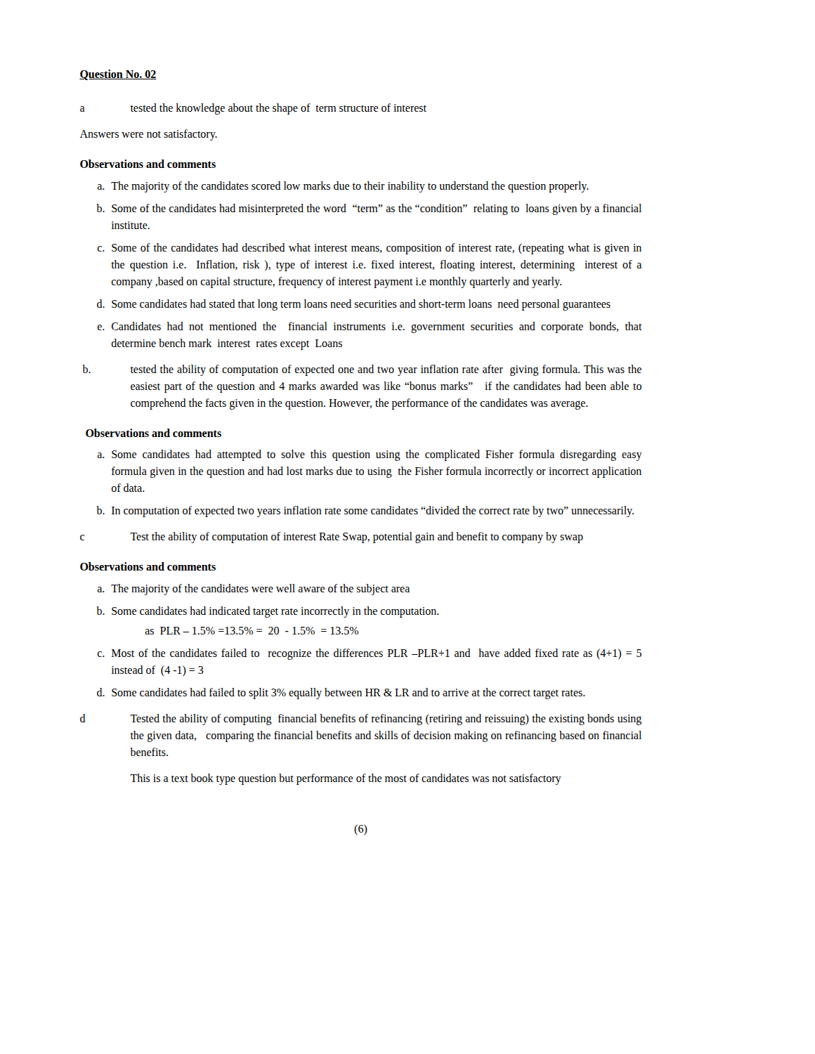Question No. 02
a
tested the knowledge about the shape of term structure of interest
Answers were not satisfactory.
Observations and comments
The majority of the candidates scored low marks due to their inability to understand the question properly.
Some of the candidates had misinterpreted the word “term” as the “condition” relating to loans given by a financial institute.
Some of the candidates had described what interest means, composition of interest rate, (repeating what is given in the question i.e. Inflation, risk ), type of interest i.e. fixed interest, floating interest, determining interest of a company ,based on capital structure, frequency of interest payment i.e monthly quarterly and yearly.
Some candidates had stated that long term loans need securities and short-term loans need personal guarantees
Candidates had not mentioned the financial instruments i.e. government securities and corporate bonds, that determine bench mark interest rates except Loans
b.
tested the ability of computation of expected one and two year inflation rate after giving formula. This was the easiest part of the question and 4 marks awarded was like “bonus marks” if the candidates had been able to comprehend the facts given in the question. However, the performance of the candidates was average.
Observations and comments
Some candidates had attempted to solve this question using the complicated Fisher formula disregarding easy formula given in the question and had lost marks due to using the Fisher formula incorrectly or incorrect application of data.
In computation of expected two years inflation rate some candidates “divided the correct rate by two” unnecessarily.
c
Test the ability of computation of interest Rate Swap, potential gain and benefit to company by swap
Observations and comments
The majority of the candidates were well aware of the subject area
Some candidates had indicated target rate incorrectly in the computation.
as PLR – 1.5% =13.5% = 20 - 1.5% = 13.5%
Most of the candidates failed to recognize the differences PLR –PLR+1 and have added fixed rate as (4+1) = 5 instead of (4 -1) = 3
Some candidates had failed to split 3% equally between HR & LR and to arrive at the correct target rates.
d
Tested the ability of computing financial benefits of refinancing (retiring and reissuing) the existing bonds using the given data, comparing the financial benefits and skills of decision making on refinancing based on financial benefits.
This is a text book type question but performance of the most of candidates was not satisfactory
(6)